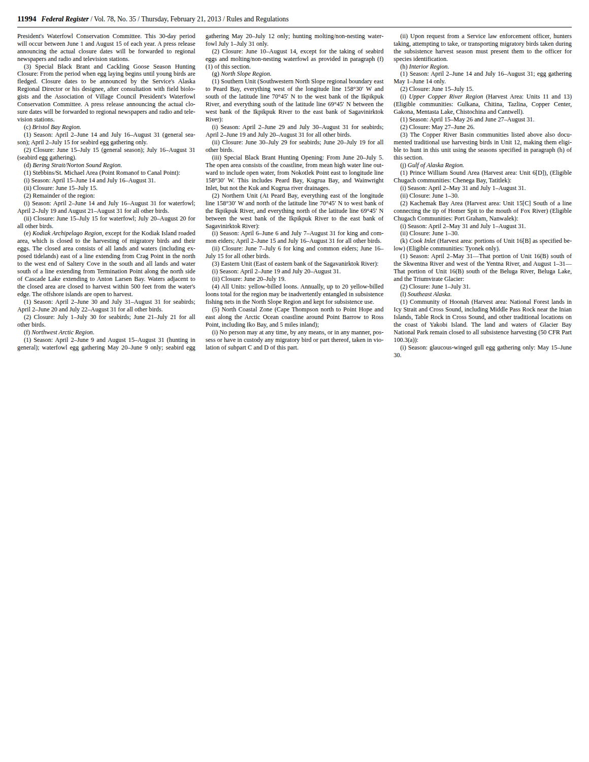11994 Federal Register / Vol. 78, No. 35 / Thursday, February 21, 2013 / Rules and Regulations
President's Waterfowl Conservation Committee. This 30-day period will occur between June 1 and August 15 of each year. A press release announcing the actual closure dates will be forwarded to regional newspapers and radio and television stations.
(3) Special Black Brant and Cackling Goose Season Hunting Closure: From the period when egg laying begins until young birds are fledged. Closure dates to be announced by the Service's Alaska Regional Director or his designee, after consultation with field biologists and the Association of Village Council President's Waterfowl Conservation Committee. A press release announcing the actual closure dates will be forwarded to regional newspapers and radio and television stations.
(c) Bristol Bay Region.
(1) Season: April 2–June 14 and July 16–August 31 (general season); April 2–July 15 for seabird egg gathering only.
(2) Closure: June 15–July 15 (general season); July 16–August 31 (seabird egg gathering).
(d) Bering Strait/Norton Sound Region.
(1) Stebbins/St. Michael Area (Point Romanof to Canal Point):
(i) Season: April 15–June 14 and July 16–August 31.
(ii) Closure: June 15–July 15.
(2) Remainder of the region:
(i) Season: April 2–June 14 and July 16–August 31 for waterfowl; April 2–July 19 and August 21–August 31 for all other birds.
(ii) Closure: June 15–July 15 for waterfowl; July 20–August 20 for all other birds.
(e) Kodiak Archipelago Region, except for the Kodiak Island roaded area, which is closed to the harvesting of migratory birds and their eggs. The closed area consists of all lands and waters (including exposed tidelands) east of a line extending from Crag Point in the north to the west end of Saltery Cove in the south and all lands and water south of a line extending from Termination Point along the north side of Cascade Lake extending to Anton Larsen Bay. Waters adjacent to the closed area are closed to harvest within 500 feet from the water's edge. The offshore islands are open to harvest.
(1) Season: April 2–June 30 and July 31–August 31 for seabirds; April 2–June 20 and July 22–August 31 for all other birds.
(2) Closure: July 1–July 30 for seabirds; June 21–July 21 for all other birds.
(f) Northwest Arctic Region.
(1) Season: April 2–June 9 and August 15–August 31 (hunting in general); waterfowl egg gathering May 20–June 9 only; seabird egg gathering May 20–July 12 only; hunting molting/non-nesting waterfowl July 1–July 31 only.
(2) Closure: June 10–August 14, except for the taking of seabird eggs and molting/non-nesting waterfowl as provided in paragraph (f)(1) of this section.
(g) North Slope Region.
(1) Southern Unit (Southwestern North Slope regional boundary east to Peard Bay, everything west of the longitude line 158°30′ W and south of the latitude line 70°45′ N to the west bank of the Ikpikpuk River, and everything south of the latitude line 69°45′ N between the west bank of the Ikpikpuk River to the east bank of Sagavinirktok River):
(i) Season: April 2–June 29 and July 30–August 31 for seabirds; April 2–June 19 and July 20–August 31 for all other birds.
(ii) Closure: June 30–July 29 for seabirds; June 20–July 19 for all other birds.
(iii) Special Black Brant Hunting Opening: From June 20–July 5. The open area consists of the coastline, from mean high water line outward to include open water, from Nokotlek Point east to longitude line 158°30′ W. This includes Peard Bay, Kugrua Bay, and Wainwright Inlet, but not the Kuk and Kugrua river drainages.
(2) Northern Unit (At Peard Bay, everything east of the longitude line 158°30′ W and north of the latitude line 70°45′ N to west bank of the Ikpikpuk River, and everything north of the latitude line 69°45′ N between the west bank of the Ikpikpuk River to the east bank of Sagavinirktok River):
(i) Season: April 6–June 6 and July 7–August 31 for king and common eiders; April 2–June 15 and July 16–August 31 for all other birds.
(ii) Closure: June 7–July 6 for king and common eiders; June 16–July 15 for all other birds.
(3) Eastern Unit (East of eastern bank of the Sagavanirktok River):
(i) Season: April 2–June 19 and July 20–August 31.
(ii) Closure: June 20–July 19.
(4) All Units: yellow-billed loons. Annually, up to 20 yellow-billed loons total for the region may be inadvertently entangled in subsistence fishing nets in the North Slope Region and kept for subsistence use.
(5) North Coastal Zone (Cape Thompson north to Point Hope and east along the Arctic Ocean coastline around Point Barrow to Ross Point, including Iko Bay, and 5 miles inland);
(i) No person may at any time, by any means, or in any manner, possess or have in custody any migratory bird or part thereof, taken in violation of subpart C and D of this part.
(ii) Upon request from a Service law enforcement officer, hunters taking, attempting to take, or transporting migratory birds taken during the subsistence harvest season must present them to the officer for species identification.
(h) Interior Region.
(1) Season: April 2–June 14 and July 16–August 31; egg gathering May 1–June 14 only.
(2) Closure: June 15–July 15.
(i) Upper Copper River Region (Harvest Area: Units 11 and 13) (Eligible communities: Gulkana, Chitina, Tazlina, Copper Center, Gakona, Mentasta Lake, Chistochina and Cantwell).
(1) Season: April 15–May 26 and June 27–August 31.
(2) Closure: May 27–June 26.
(3) The Copper River Basin communities listed above also documented traditional use harvesting birds in Unit 12, making them eligible to hunt in this unit using the seasons specified in paragraph (h) of this section.
(j) Gulf of Alaska Region.
(1) Prince William Sound Area (Harvest area: Unit 6[D]), (Eligible Chugach communities: Chenega Bay, Tatitlek):
(i) Season: April 2–May 31 and July 1–August 31.
(ii) Closure: June 1–30.
(2) Kachemak Bay Area (Harvest area: Unit 15[C] South of a line connecting the tip of Homer Spit to the mouth of Fox River) (Eligible Chugach Communities: Port Graham, Nanwalek):
(i) Season: April 2–May 31 and July 1–August 31.
(ii) Closure: June 1–30.
(k) Cook Inlet (Harvest area: portions of Unit 16[B] as specified below) (Eligible communities: Tyonek only).
(1) Season: April 2–May 31—That portion of Unit 16(B) south of the Skwentna River and west of the Yentna River, and August 1–31—That portion of Unit 16(B) south of the Beluga River, Beluga Lake, and the Triumvirate Glacier:
(2) Closure: June 1–July 31.
(l) Southeast Alaska.
(1) Community of Hoonah (Harvest area: National Forest lands in Icy Strait and Cross Sound, including Middle Pass Rock near the Inian Islands, Table Rock in Cross Sound, and other traditional locations on the coast of Yakobi Island. The land and waters of Glacier Bay National Park remain closed to all subsistence harvesting (50 CFR Part 100.3(a)):
(i) Season: glaucous-winged gull egg gathering only: May 15–June 30.